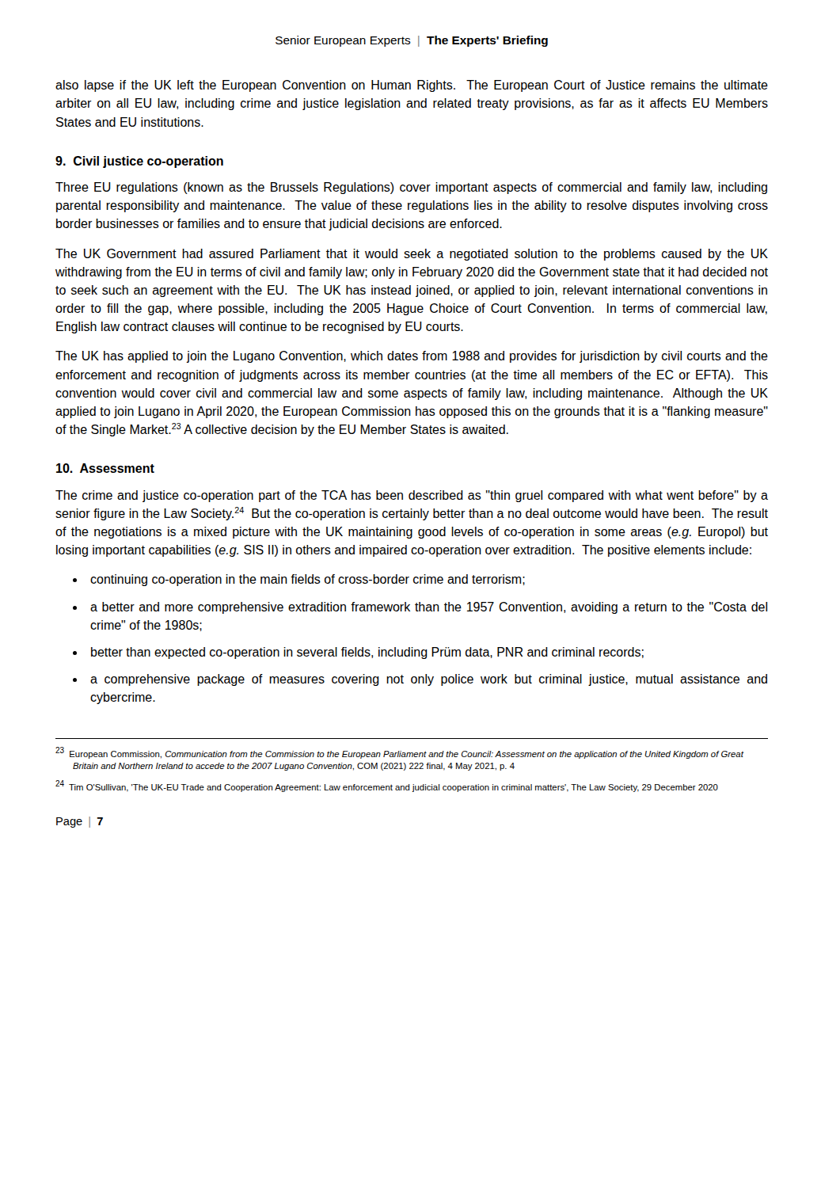Senior European Experts | The Experts' Briefing
also lapse if the UK left the European Convention on Human Rights. The European Court of Justice remains the ultimate arbiter on all EU law, including crime and justice legislation and related treaty provisions, as far as it affects EU Members States and EU institutions.
9. Civil justice co-operation
Three EU regulations (known as the Brussels Regulations) cover important aspects of commercial and family law, including parental responsibility and maintenance. The value of these regulations lies in the ability to resolve disputes involving cross border businesses or families and to ensure that judicial decisions are enforced.
The UK Government had assured Parliament that it would seek a negotiated solution to the problems caused by the UK withdrawing from the EU in terms of civil and family law; only in February 2020 did the Government state that it had decided not to seek such an agreement with the EU. The UK has instead joined, or applied to join, relevant international conventions in order to fill the gap, where possible, including the 2005 Hague Choice of Court Convention. In terms of commercial law, English law contract clauses will continue to be recognised by EU courts.
The UK has applied to join the Lugano Convention, which dates from 1988 and provides for jurisdiction by civil courts and the enforcement and recognition of judgments across its member countries (at the time all members of the EC or EFTA). This convention would cover civil and commercial law and some aspects of family law, including maintenance. Although the UK applied to join Lugano in April 2020, the European Commission has opposed this on the grounds that it is a "flanking measure" of the Single Market.23 A collective decision by the EU Member States is awaited.
10. Assessment
The crime and justice co-operation part of the TCA has been described as "thin gruel compared with what went before" by a senior figure in the Law Society.24 But the co-operation is certainly better than a no deal outcome would have been. The result of the negotiations is a mixed picture with the UK maintaining good levels of co-operation in some areas (e.g. Europol) but losing important capabilities (e.g. SIS II) in others and impaired co-operation over extradition. The positive elements include:
continuing co-operation in the main fields of cross-border crime and terrorism;
a better and more comprehensive extradition framework than the 1957 Convention, avoiding a return to the "Costa del crime" of the 1980s;
better than expected co-operation in several fields, including Prüm data, PNR and criminal records;
a comprehensive package of measures covering not only police work but criminal justice, mutual assistance and cybercrime.
23 European Commission, Communication from the Commission to the European Parliament and the Council: Assessment on the application of the United Kingdom of Great Britain and Northern Ireland to accede to the 2007 Lugano Convention, COM (2021) 222 final, 4 May 2021, p. 4
24 Tim O'Sullivan, 'The UK-EU Trade and Cooperation Agreement: Law enforcement and judicial cooperation in criminal matters', The Law Society, 29 December 2020
Page | 7